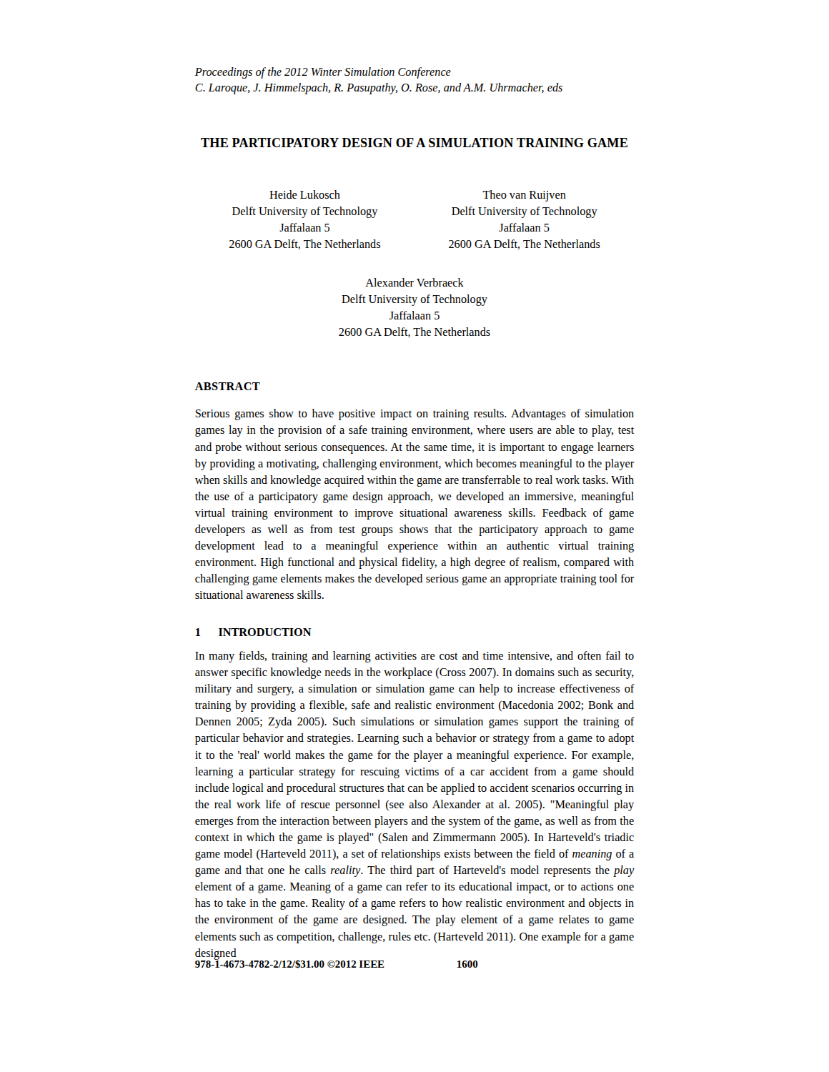Proceedings of the 2012 Winter Simulation Conference
C. Laroque, J. Himmelspach, R. Pasupathy, O. Rose, and A.M. Uhrmacher, eds
THE PARTICIPATORY DESIGN OF A SIMULATION TRAINING GAME
| Heide Lukosch Delft University of Technology Jaffalaan 5 2600 GA Delft, The Netherlands | Theo van Ruijven Delft University of Technology Jaffalaan 5 2600 GA Delft, The Netherlands |
Alexander Verbraeck
Delft University of Technology
Jaffalaan 5
2600 GA Delft, The Netherlands
ABSTRACT
Serious games show to have positive impact on training results. Advantages of simulation games lay in the provision of a safe training environment, where users are able to play, test and probe without serious consequences. At the same time, it is important to engage learners by providing a motivating, challenging environment, which becomes meaningful to the player when skills and knowledge acquired within the game are transferrable to real work tasks. With the use of a participatory game design approach, we developed an immersive, meaningful virtual training environment to improve situational awareness skills. Feedback of game developers as well as from test groups shows that the participatory approach to game development lead to a meaningful experience within an authentic virtual training environment. High functional and physical fidelity, a high degree of realism, compared with challenging game elements makes the developed serious game an appropriate training tool for situational awareness skills.
1 INTRODUCTION
In many fields, training and learning activities are cost and time intensive, and often fail to answer specific knowledge needs in the workplace (Cross 2007). In domains such as security, military and surgery, a simulation or simulation game can help to increase effectiveness of training by providing a flexible, safe and realistic environment (Macedonia 2002; Bonk and Dennen 2005; Zyda 2005). Such simulations or simulation games support the training of particular behavior and strategies. Learning such a behavior or strategy from a game to adopt it to the 'real' world makes the game for the player a meaningful experience. For example, learning a particular strategy for rescuing victims of a car accident from a game should include logical and procedural structures that can be applied to accident scenarios occurring in the real work life of rescue personnel (see also Alexander at al. 2005). "Meaningful play emerges from the interaction between players and the system of the game, as well as from the context in which the game is played" (Salen and Zimmermann 2005). In Harteveld's triadic game model (Harteveld 2011), a set of relationships exists between the field of meaning of a game and that one he calls reality. The third part of Harteveld's model represents the play element of a game. Meaning of a game can refer to its educational impact, or to actions one has to take in the game. Reality of a game refers to how realistic environment and objects in the environment of the game are designed. The play element of a game relates to game elements such as competition, challenge, rules etc. (Harteveld 2011). One example for a game designed
978-1-4673-4782-2/12/$31.00 ©2012 IEEE1600